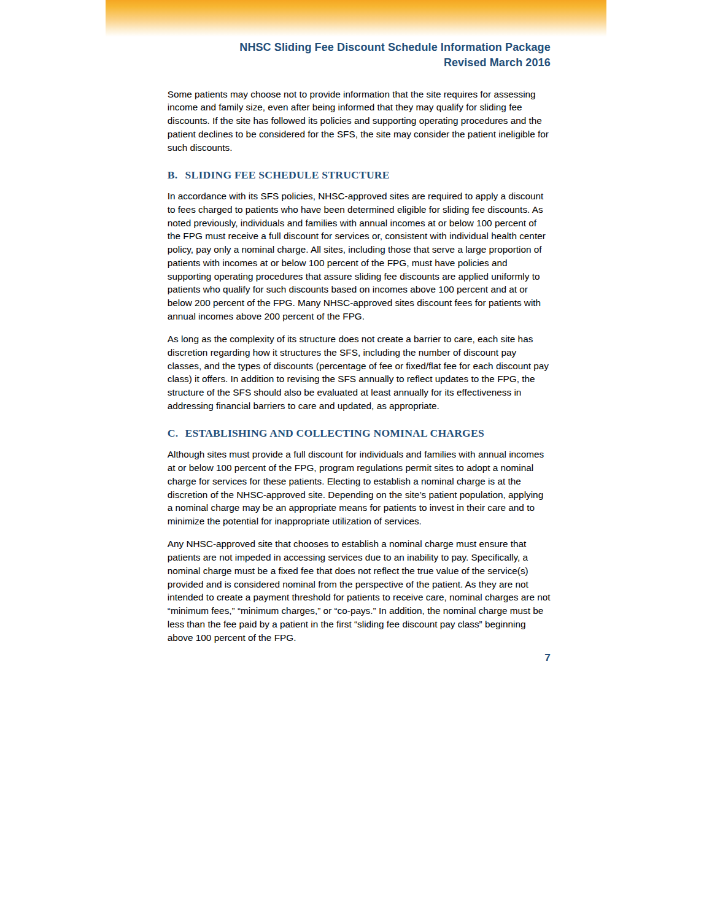NHSC Sliding Fee Discount Schedule Information Package
Revised March 2016
Some patients may choose not to provide information that the site requires for assessing income and family size, even after being informed that they may qualify for sliding fee discounts. If the site has followed its policies and supporting operating procedures and the patient declines to be considered for the SFS, the site may consider the patient ineligible for such discounts.
B. SLIDING FEE SCHEDULE STRUCTURE
In accordance with its SFS policies, NHSC-approved sites are required to apply a discount to fees charged to patients who have been determined eligible for sliding fee discounts. As noted previously, individuals and families with annual incomes at or below 100 percent of the FPG must receive a full discount for services or, consistent with individual health center policy, pay only a nominal charge. All sites, including those that serve a large proportion of patients with incomes at or below 100 percent of the FPG, must have policies and supporting operating procedures that assure sliding fee discounts are applied uniformly to patients who qualify for such discounts based on incomes above 100 percent and at or below 200 percent of the FPG. Many NHSC-approved sites discount fees for patients with annual incomes above 200 percent of the FPG.
As long as the complexity of its structure does not create a barrier to care, each site has discretion regarding how it structures the SFS, including the number of discount pay classes, and the types of discounts (percentage of fee or fixed/flat fee for each discount pay class) it offers. In addition to revising the SFS annually to reflect updates to the FPG, the structure of the SFS should also be evaluated at least annually for its effectiveness in addressing financial barriers to care and updated, as appropriate.
C. ESTABLISHING AND COLLECTING NOMINAL CHARGES
Although sites must provide a full discount for individuals and families with annual incomes at or below 100 percent of the FPG, program regulations permit sites to adopt a nominal charge for services for these patients. Electing to establish a nominal charge is at the discretion of the NHSC-approved site. Depending on the site’s patient population, applying a nominal charge may be an appropriate means for patients to invest in their care and to minimize the potential for inappropriate utilization of services.
Any NHSC-approved site that chooses to establish a nominal charge must ensure that patients are not impeded in accessing services due to an inability to pay. Specifically, a nominal charge must be a fixed fee that does not reflect the true value of the service(s) provided and is considered nominal from the perspective of the patient. As they are not intended to create a payment threshold for patients to receive care, nominal charges are not “minimum fees,” “minimum charges,” or “co-pays.” In addition, the nominal charge must be less than the fee paid by a patient in the first “sliding fee discount pay class” beginning above 100 percent of the FPG.
7